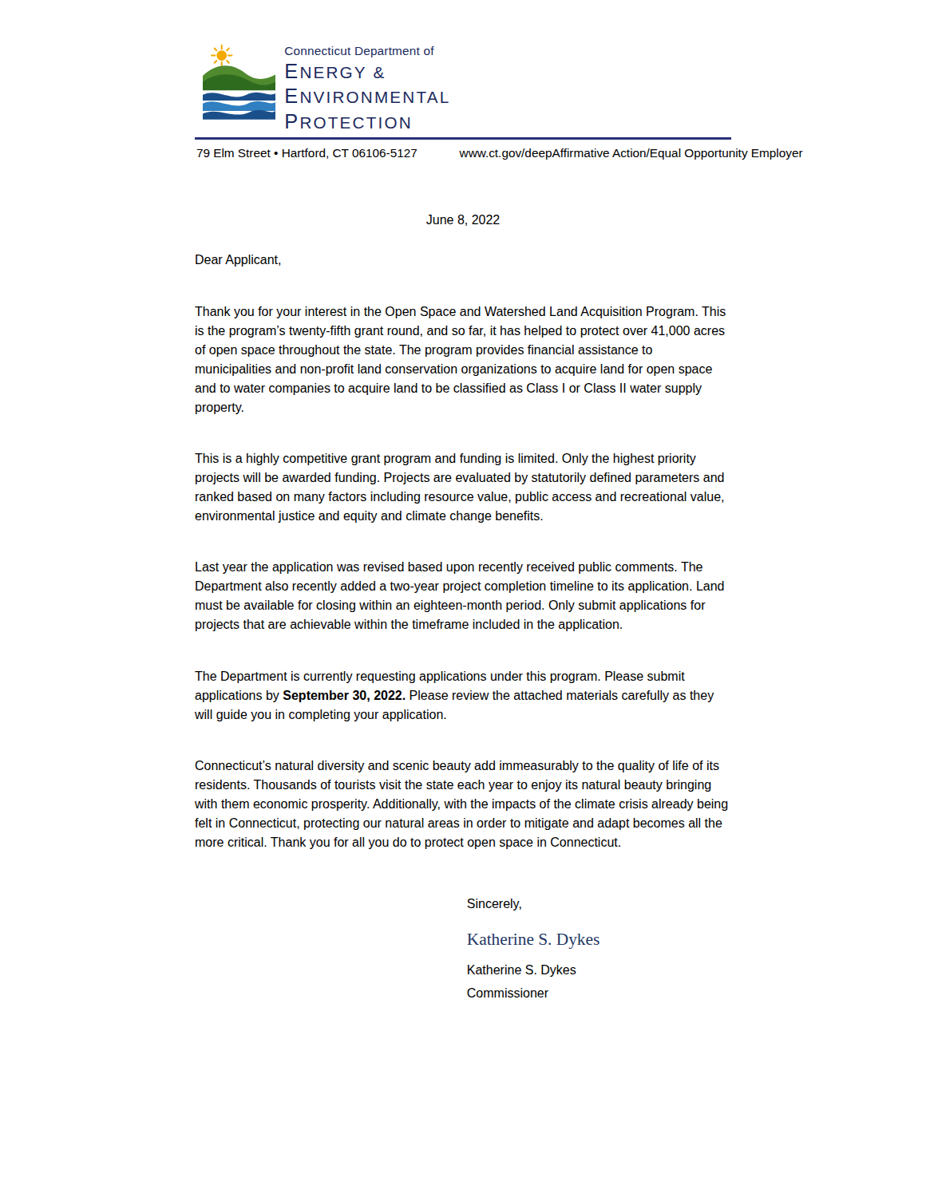Connecticut Department of
ENERGY &
ENVIRONMENTAL
PROTECTION
79 Elm Street • Hartford, CT 06106-5127 www.ct.gov/deep Affirmative Action/Equal Opportunity Employer
June 8, 2022
Dear Applicant,
Thank you for your interest in the Open Space and Watershed Land Acquisition Program. This is the program’s twenty-fifth grant round, and so far, it has helped to protect over 41,000 acres of open space throughout the state. The program provides financial assistance to municipalities and non-profit land conservation organizations to acquire land for open space and to water companies to acquire land to be classified as Class I or Class II water supply property.
This is a highly competitive grant program and funding is limited. Only the highest priority projects will be awarded funding. Projects are evaluated by statutorily defined parameters and ranked based on many factors including resource value, public access and recreational value, environmental justice and equity and climate change benefits.
Last year the application was revised based upon recently received public comments. The Department also recently added a two-year project completion timeline to its application. Land must be available for closing within an eighteen-month period. Only submit applications for projects that are achievable within the timeframe included in the application.
The Department is currently requesting applications under this program. Please submit applications by September 30, 2022. Please review the attached materials carefully as they will guide you in completing your application.
Connecticut’s natural diversity and scenic beauty add immeasurably to the quality of life of its residents. Thousands of tourists visit the state each year to enjoy its natural beauty bringing with them economic prosperity. Additionally, with the impacts of the climate crisis already being felt in Connecticut, protecting our natural areas in order to mitigate and adapt becomes all the more critical. Thank you for all you do to protect open space in Connecticut.
Sincerely,
Katherine S. Dykes
Katherine S. Dykes
Commissioner